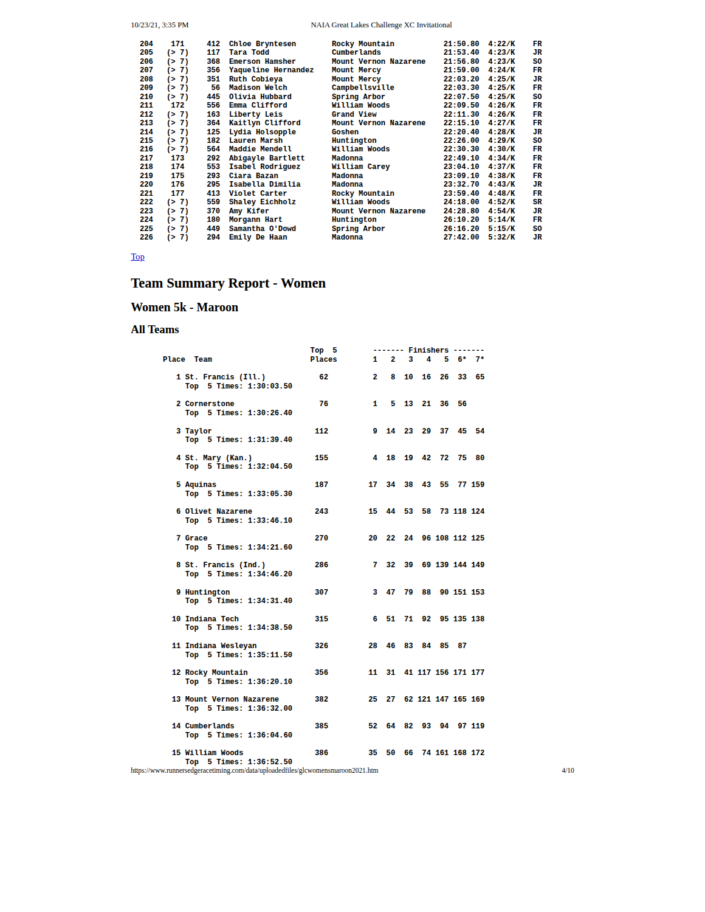10/23/21, 3:35 PM
NAIA Great Lakes Challenge XC Invitational
  204    171     412  Chloe Bryntesen        Rocky Mountain           21:50.80  4:22/K    FR
  205   (> 7)    117  Tara Todd              Cumberlands              21:53.40  4:23/K    JR
  206   (> 7)    368  Emerson Hamsher        Mount Vernon Nazarene    21:56.80  4:23/K    SO
  207   (> 7)    356  Yaqueline Hernandez    Mount Mercy              21:59.00  4:24/K    FR
  208   (> 7)    351  Ruth Cobieya           Mount Mercy              22:03.20  4:25/K    JR
  209   (> 7)     56  Madison Welch          Campbellsville           22:03.30  4:25/K    FR
  210   (> 7)    445  Olivia Hubbard         Spring Arbor             22:07.50  4:25/K    SO
  211    172     556  Emma Clifford          William Woods            22:09.50  4:26/K    FR
  212   (> 7)    163  Liberty Leis           Grand View               22:11.30  4:26/K    FR
  213   (> 7)    364  Kaitlyn Clifford       Mount Vernon Nazarene    22:15.10  4:27/K    FR
  214   (> 7)    125  Lydia Holsopple        Goshen                   22:20.40  4:28/K    JR
  215   (> 7)    182  Lauren Marsh           Huntington               22:26.00  4:29/K    SO
  216   (> 7)    564  Maddie Mendell         William Woods            22:30.30  4:30/K    FR
  217    173     292  Abigayle Bartlett      Madonna                  22:49.10  4:34/K    FR
  218    174     553  Isabel Rodriguez       William Carey            23:04.10  4:37/K    FR
  219    175     293  Ciara Bazan            Madonna                  23:09.10  4:38/K    FR
  220    176     295  Isabella Dimilia       Madonna                  23:32.70  4:43/K    JR
  221    177     413  Violet Carter          Rocky Mountain           23:59.40  4:48/K    FR
  222   (> 7)    559  Shaley Eichholz        William Woods            24:18.00  4:52/K    SR
  223   (> 7)    370  Amy Kifer              Mount Vernon Nazarene    24:28.80  4:54/K    JR
  224   (> 7)    180  Morgann Hart           Huntington               26:10.20  5:14/K    FR
  225   (> 7)    449  Samantha O'Dowd        Spring Arbor             26:16.20  5:15/K    SO
  226   (> 7)    294  Emily De Haan          Madonna                  27:42.00  5:32/K    JR
Top
Team Summary Report - Women
Women 5k - Maroon
All Teams
Top 5 ------- Finishers ------- Place Team Places 1 2 3 4 5 6* 7* 1 St. Francis (Ill.) 62 2 8 10 16 26 33 65 Top 5 Times: 1:30:03.50 2 Cornerstone 76 1 5 13 21 36 56 Top 5 Times: 1:30:26.40 3 Taylor 112 9 14 23 29 37 45 54 Top 5 Times: 1:31:39.40 4 St. Mary (Kan.) 155 4 18 19 42 72 75 80 Top 5 Times: 1:32:04.50 5 Aquinas 187 17 34 38 43 55 77 159 Top 5 Times: 1:33:05.30 6 Olivet Nazarene 243 15 44 53 58 73 118 124 Top 5 Times: 1:33:46.10 7 Grace 270 20 22 24 96 108 112 125 Top 5 Times: 1:34:21.60 8 St. Francis (Ind.) 286 7 32 39 69 139 144 149 Top 5 Times: 1:34:46.20 9 Huntington 307 3 47 79 88 90 151 153 Top 5 Times: 1:34:31.40 10 Indiana Tech 315 6 51 71 92 95 135 138 Top 5 Times: 1:34:38.50 11 Indiana Wesleyan 326 28 46 83 84 85 87 Top 5 Times: 1:35:11.50 12 Rocky Mountain 356 11 31 41 117 156 171 177 Top 5 Times: 1:36:20.10 13 Mount Vernon Nazarene 382 25 27 62 121 147 165 169 Top 5 Times: 1:36:32.00 14 Cumberlands 385 52 64 82 93 94 97 119 Top 5 Times: 1:36:04.60 15 William Woods 386 35 50 66 74 161 168 172 Top 5 Times: 1:36:52.50
https://www.runnersedgeracetiming.com/data/uploadedfiles/glcwomensmaroon2021.htm
4/10